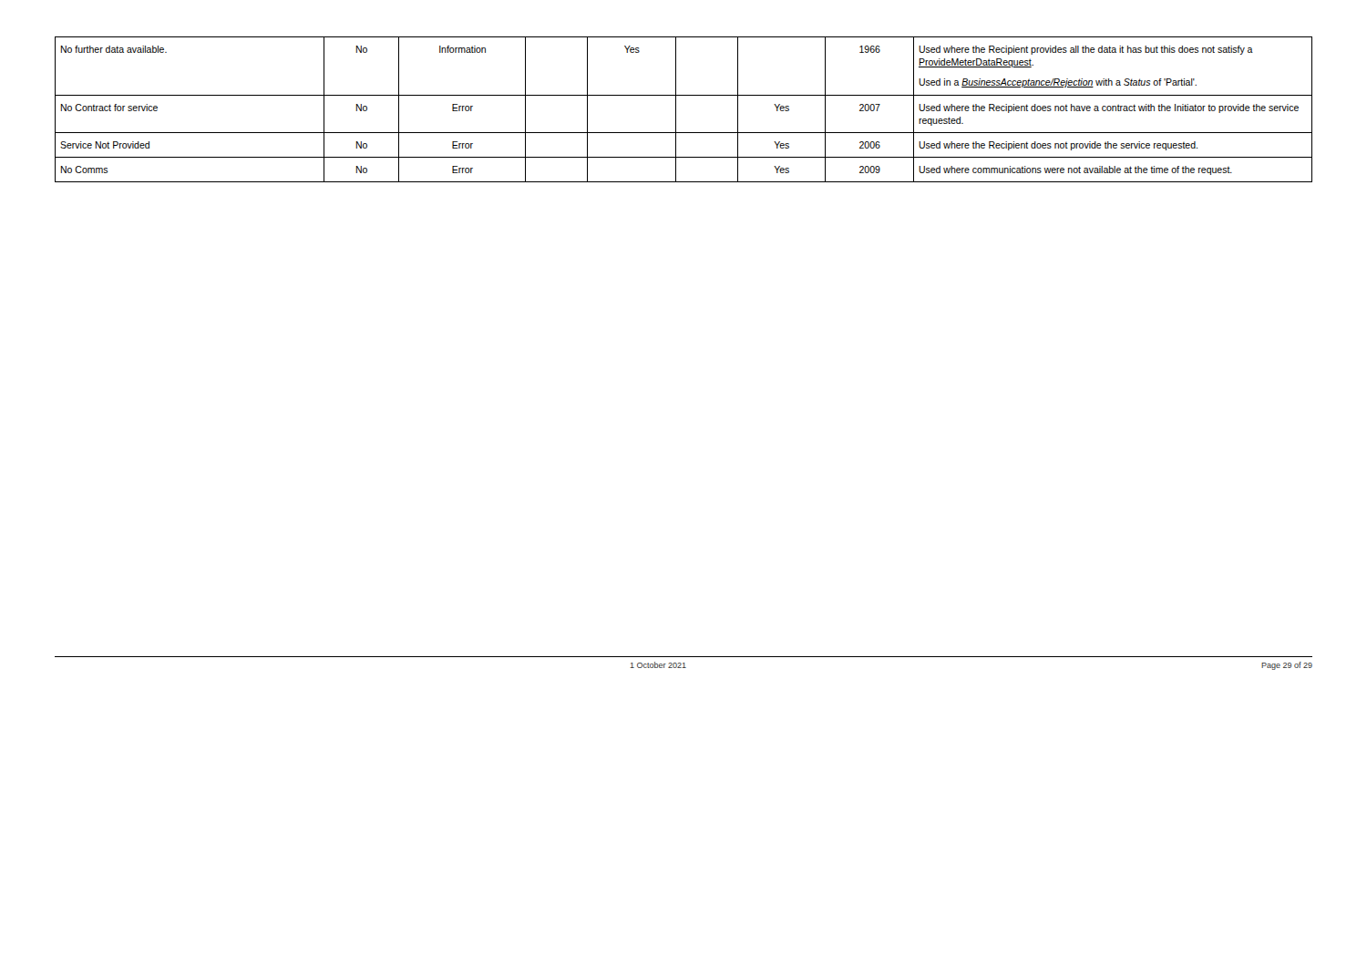| No further data available. | No | Information | | Yes | | | 1966 | Used where the Recipient provides all the data it has but this does not satisfy a ProvideMeterDataRequest . Used in a BusinessAcceptance/Rejection with a Status of 'Partial'. |
| No Contract for service | No | Error | | | | Yes | 2007 | Used where the Recipient does not have a contract with the Initiator to provide the service requested. |
| Service Not Provided | No | Error | | | | Yes | 2006 | Used where the Recipient does not provide the service requested. |
| No Comms | No | Error | | | | Yes | 2009 | Used where communications were not available at the time of the request. |
1 October 2021
Page 29 of 29